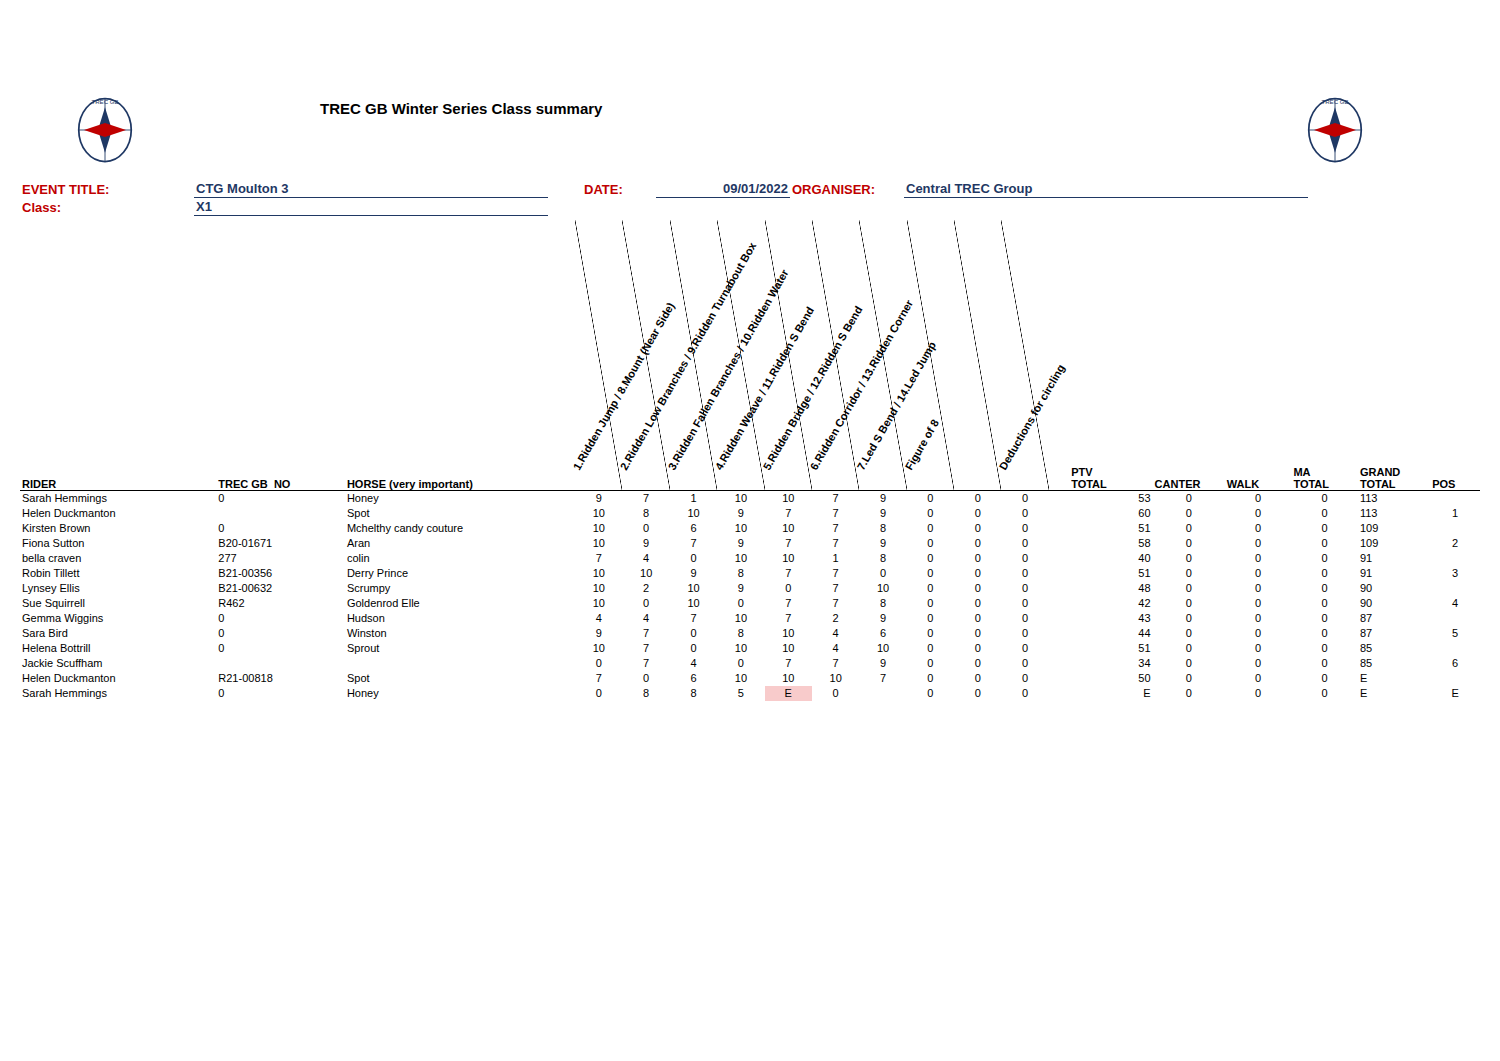TREC GB
TREC GB
TREC GB Winter Series Class summary
| EVENT TITLE: | CTG Moulton 3 | | DATE: | 09/01/2022 | ORGANISER: | Central TREC Group | |
| Class: | X1 | |
| RIDER | TREC GB NO | HORSE (very important) | 1.Ridden Jump / 8.Mount (Near Side) | 2.Ridden Low Branches / 9.Ridden Turnabout Box | 3.Ridden Fallen Branches / 10.Ridden Water | 4.Ridden Weave / 11.Ridden S Bend | 5.Ridden Bridge / 12.Ridden S Bend | 6.Ridden Corridor / 13.Ridden Corner | 7.Led S Bend / 14.Led Jump | Figure of 8 | | Deductions for circling | | PTV TOTAL | CANTER | WALK | MA TOTAL | GRAND TOTAL | POS |
| --- | --- | --- | --- | --- | --- | --- | --- | --- | --- | --- | --- | --- | --- | --- | --- | --- | --- | --- | --- |
| Sarah Hemmings | 0 | Honey | 9 | 7 | 1 | 10 | 10 | 7 | 9 | 0 | 0 | 0 | | 53 | 0 | 0 | 0 | 113 | |
| Helen Duckmanton | | Spot | 10 | 8 | 10 | 9 | 7 | 7 | 9 | 0 | 0 | 0 | | 60 | 0 | 0 | 0 | 113 | 1 |
| Kirsten Brown | 0 | Mchelthy candy couture | 10 | 0 | 6 | 10 | 10 | 7 | 8 | 0 | 0 | 0 | | 51 | 0 | 0 | 0 | 109 | |
| Fiona Sutton | B20-01671 | Aran | 10 | 9 | 7 | 9 | 7 | 7 | 9 | 0 | 0 | 0 | | 58 | 0 | 0 | 0 | 109 | 2 |
| bella craven | 277 | colin | 7 | 4 | 0 | 10 | 10 | 1 | 8 | 0 | 0 | 0 | | 40 | 0 | 0 | 0 | 91 | |
| Robin Tillett | B21-00356 | Derry Prince | 10 | 10 | 9 | 8 | 7 | 7 | 0 | 0 | 0 | 0 | | 51 | 0 | 0 | 0 | 91 | 3 |
| Lynsey Ellis | B21-00632 | Scrumpy | 10 | 2 | 10 | 9 | 0 | 7 | 10 | 0 | 0 | 0 | | 48 | 0 | 0 | 0 | 90 | |
| Sue Squirrell | R462 | Goldenrod Elle | 10 | 0 | 10 | 0 | 7 | 7 | 8 | 0 | 0 | 0 | | 42 | 0 | 0 | 0 | 90 | 4 |
| Gemma Wiggins | 0 | Hudson | 4 | 4 | 7 | 10 | 7 | 2 | 9 | 0 | 0 | 0 | | 43 | 0 | 0 | 0 | 87 | |
| Sara Bird | 0 | Winston | 9 | 7 | 0 | 8 | 10 | 4 | 6 | 0 | 0 | 0 | | 44 | 0 | 0 | 0 | 87 | 5 |
| Helena Bottrill | 0 | Sprout | 10 | 7 | 0 | 10 | 10 | 4 | 10 | 0 | 0 | 0 | | 51 | 0 | 0 | 0 | 85 | |
| Jackie Scuffham | | | 0 | 7 | 4 | 0 | 7 | 7 | 9 | 0 | 0 | 0 | | 34 | 0 | 0 | 0 | 85 | 6 |
| Helen Duckmanton | R21-00818 | Spot | 7 | 0 | 6 | 10 | 10 | 10 | 7 | 0 | 0 | 0 | | 50 | 0 | 0 | 0 | E | |
| Sarah Hemmings | 0 | Honey | 0 | 8 | 8 | 5 | E | 0 | | 0 | 0 | 0 | | E | 0 | 0 | 0 | E | E |